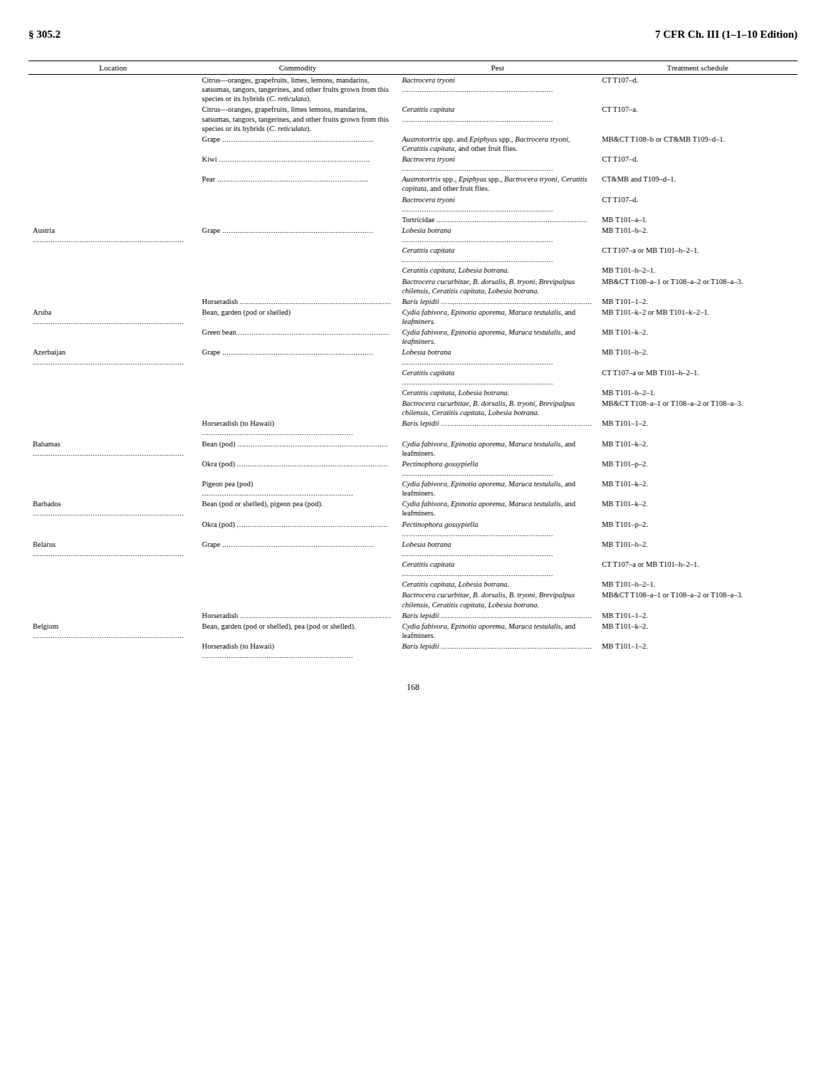§ 305.2
7 CFR Ch. III (1–1–10 Edition)
| Location | Commodity | Pest | Treatment schedule |
| --- | --- | --- | --- |
| | Citrus—oranges, grapefruits, limes, lemons, mandarins, satsumas, tangors, tangerines, and other fruits grown from this species or its hybrids ( C. reticulata ). | Bactrocera tryoni | CT T107–d. |
| | Citrus—oranges, grapefruits, limes lemons, mandarins, satsumas, tangors, tangerines, and other fruits grown from this species or its hybrids ( C. reticulata ). | Ceratitis capitata | CT T107–a. |
| | Grape | Austrotortrix spp. and Epiphyas spp., Bactrocera tryoni, Ceratitis capitata, and other fruit flies. | MB&CT T108–b or CT&MB T109–d–1. |
| | Kiwi | Bactrocera tryoni | CT T107–d. |
| | Pear | Austrotortrix spp., Epiphyas spp., Bactrocera tryoni, Ceratitis capitata, and other fruit flies. | CT&MB and T109–d–1. |
| | | Bactrocera tryoni | CT T107–d. |
| | | Tortricidae | MB T101–a–1. |
| Austria | Grape | Lobesia botrana | MB T101–h–2. |
| | | Ceratitis capitata | CT T107–a or MB T101–h–2–1. |
| | | Ceratitis capitata, Lobesia botrana. | MB T101–h–2–1. |
| | | Bactrocera cucurbitae, B. dorsalis, B. tryoni, Brevipalpus chilensis, Ceratitis capitata, Lobesia botrana. | MB&CT T108–a–1 or T108–a–2 or T108–a–3. |
| | Horseradish | Baris lepidii | MB T101–1–2. |
| Aruba | Bean, garden (pod or shelled) | Cydia fabivora, Epinotia aporema, Maruca testulalis, and leafminers. | MB T101–k–2 or MB T101–k–2–1. |
| | Green bean | Cydia fabivora, Epinotia aporema, Maruca testulalis, and leafminers. | MB T101–k–2. |
| Azerbaijan | Grape | Lobesia botrana | MB T101–h–2. |
| | | Ceratitis capitata | CT T107–a or MB T101–h–2–1. |
| | | Ceratitis capitata, Lobesia botrana. | MB T101–h–2–1. |
| | | Bactrocera cucurbitae, B. dorsalis, B. tryoni, Brevipalpus chilensis, Ceratitis capitata, Lobesia botrana. | MB&CT T108–a–1 or T108–a–2 or T108–a–3. |
| | Horseradish (to Hawaii) | Baris lepidii | MB T101–1–2. |
| Bahamas | Bean (pod) | Cydia fabivora, Epinotia aporema, Maruca testulalis, and leafminers. | MB T101–k–2. |
| | Okra (pod) | Pectinophora gossypiella | MB T101–p–2. |
| | Pigeon pea (pod) | Cydia fabivora, Epinotia aporema, Maruca testulalis, and leafminers. | MB T101–k–2. |
| Barbados | Bean (pod or shelled), pigeon pea (pod). | Cydia fabivora, Epinotia aporema, Maruca testulalis, and leafminers. | MB T101–k–2. |
| | Okra (pod) | Pectinophora gossypiella | MB T101–p–2. |
| Belarus | Grape | Lobesia botrana | MB T101–h–2. |
| | | Ceratitis capitata | CT T107–a or MB T101–h–2–1. |
| | | Ceratitis capitata, Lobesia botrana. | MB T101–h–2–1. |
| | | Bactrocera cucurbitae, B. dorsalis, B. tryoni, Brevipalpus chilensis, Ceratitis capitata, Lobesia botrana. | MB&CT T108–a–1 or T108–a–2 or T108–a–3. |
| | Horseradish | Baris lepidii | MB T101–1–2. |
| Belgium | Bean, garden (pod or shelled), pea (pod or shelled). | Cydia fabivora, Epinotia aporema, Maruca testulalis, and leafminers. | MB T101–k–2. |
| | Horseradish (to Hawaii) | Baris lepidii | MB T101–1–2. |
168